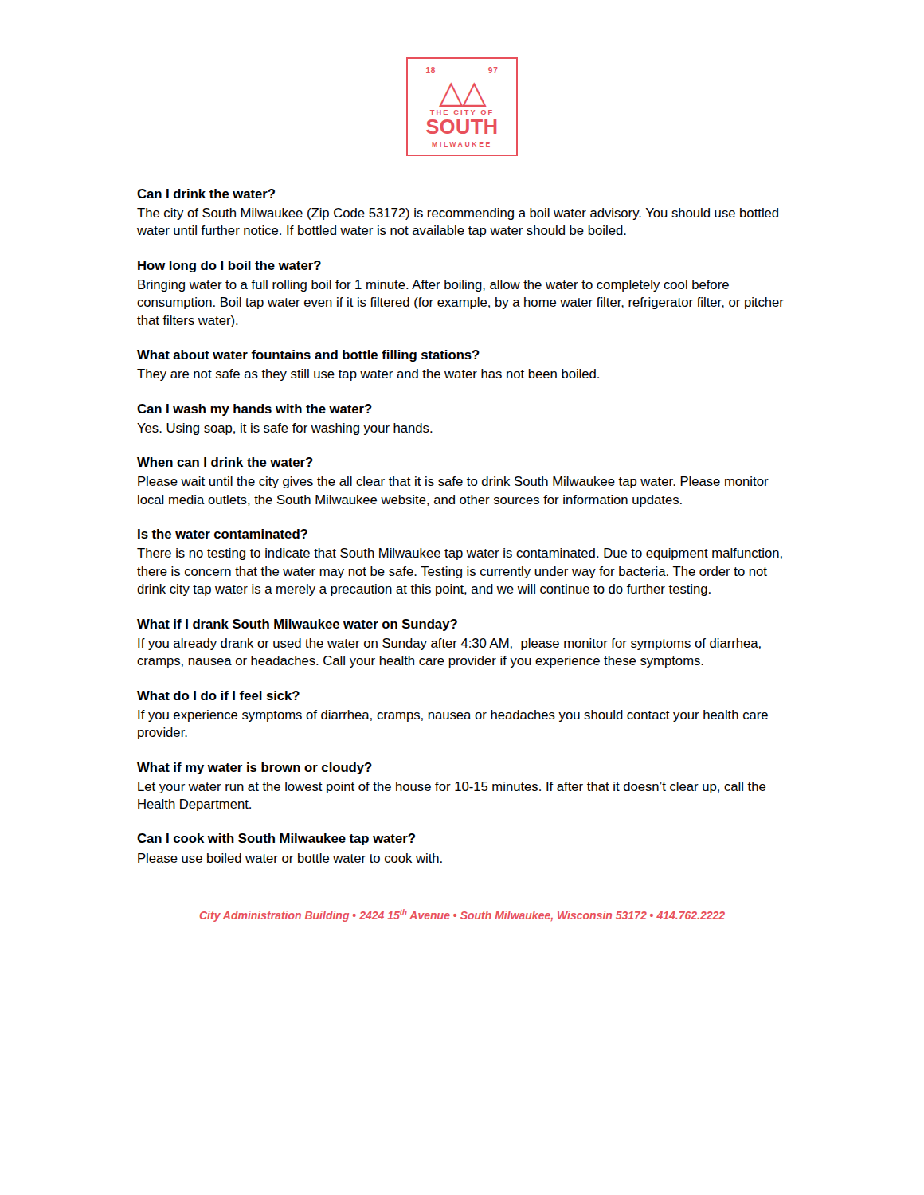1897
△△
THE CITY OF
SOUTH
MILWAUKEE
Can I drink the water?
The city of South Milwaukee (Zip Code 53172) is recommending a boil water advisory. You should use bottled water until further notice. If bottled water is not available tap water should be boiled.
How long do I boil the water?
Bringing water to a full rolling boil for 1 minute. After boiling, allow the water to completely cool before consumption. Boil tap water even if it is filtered (for example, by a home water filter, refrigerator filter, or pitcher that filters water).
What about water fountains and bottle filling stations?
They are not safe as they still use tap water and the water has not been boiled.
Can I wash my hands with the water?
Yes. Using soap, it is safe for washing your hands.
When can I drink the water?
Please wait until the city gives the all clear that it is safe to drink South Milwaukee tap water. Please monitor local media outlets, the South Milwaukee website, and other sources for information updates.
Is the water contaminated?
There is no testing to indicate that South Milwaukee tap water is contaminated. Due to equipment malfunction, there is concern that the water may not be safe. Testing is currently under way for bacteria. The order to not drink city tap water is a merely a precaution at this point, and we will continue to do further testing.
What if I drank South Milwaukee water on Sunday?
If you already drank or used the water on Sunday after 4:30 AM, please monitor for symptoms of diarrhea, cramps, nausea or headaches. Call your health care provider if you experience these symptoms.
What do I do if I feel sick?
If you experience symptoms of diarrhea, cramps, nausea or headaches you should contact your health care provider.
What if my water is brown or cloudy?
Let your water run at the lowest point of the house for 10-15 minutes. If after that it doesn’t clear up, call the Health Department.
Can I cook with South Milwaukee tap water?
Please use boiled water or bottle water to cook with.
City Administration Building • 2424 15th Avenue • South Milwaukee, Wisconsin 53172 • 414.762.2222